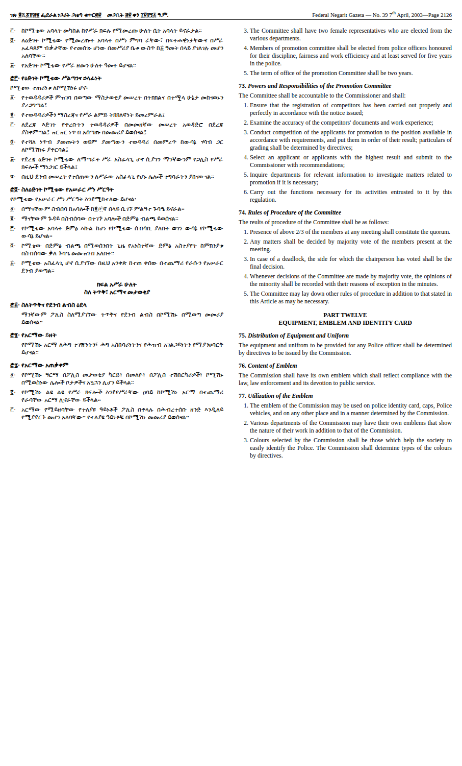ገጽ ፪ሺ፩፻፳፮ ፌደራል ነጋሪት ጋዜጣ ቁጥር፴፱ መጋቢት ፳፱ ቀን ፲፱፻፺፭ ዓ.ም.
Federal Negarit Gazeta — No. 39 7th April, 2003—Page 2126
፫·ከኮሚቴው አባላት መካከል ከየሥራ ክፍሉ የሚመረጡ ሁለት ሴት አባላት ይኖራታል።
፬·ለዕድገት ኮሚቴው የሚመረጡት አባላት በሥነ ምግባ ራቸው፣ በፍትሐዊነታቸውና በሥራ አፈጻጸም ብቃታቸው የተመሰገኑ ሆነው በመሥሪያ ቤቱ ውስጥ ከ፭ ዓመት በላይ ያገለገሉ መሆን አለባቸው።
፭·የአድገት ኮሚቴው የሥራ ዘመን ሁለት ዓመት ይሆናል።
፸፫· የዕድገት ኮሚቴው ሥልጣንና ኃላፊነት
ኮሚቴው ተጠሪነቱ ለኮሚሽነሩ ሆኖ፡
፩·የተወዳዳሪዎች ምዝገባ በወጣው ማስታወቂያ መሠረት በትክክልና በተሟላ ሁኔታ መከናወኑን ያረጋግጣል፤
፪·የተወዳዳሪዎችን ማስረጃና የሥራ ልምድ ትክክለኛነት ይመረምራል፤
፫·ለደረጃ እድገት የቀረቡትን ተወዳዳሪዎች በመመዘኛው መሠረት አወዳድሮ በደረጃ ያስቀምጣል፤ ዝርዝር ነጥብ አሰጣጡ በመመሪያ ይወሰናል፤
፬·የተሻለ ነጥብ ያመጡትን ወይም ያመጣውን ተወዳዳሪ በመምረጥ ከውሳኔ ሃሳብ ጋር ለኮሚሽነሩ ያቀርባል፤
፭·የደረጃ ዕድገት ኮሚቴው ለማጣራት ሥራ አስፈላጊ ሆኖ ሲያገኝ ማንኛውንም የጋሊስ የሥራ ክፍሎች ማነጋገር ይችላል፤
፮·በዚህ ደንብ መሠረት የተሰጠውን ለሥራው አስፈላጊ የሆኑ ሌሎች ተግባራትን ያከናውናል።
፸፬· ስለዕድገት ኮሚቴው የአሠራር ሥነ ሥርዓት
የኮሚቴው የአሠራር ሥነ ሥርዓት እንደሚከተለው ይሆናል፡
፩·በማናቸውም ስብሰባ ከአባሎች ከ፪/፫ኛ በላይ ሲገኙ ምልዓተ ጉባዔ ይኖራል።
፪·ማናቸውም ጉዳይ በስብሰባው በተገኙ አባሎች በድምፅ ብልጫ ይወሰናል።
፫·የኮሚቴው አባላት ድምፅ እኩል ከሆነ የኮሚቴው ሰብሳቢ ያለበት ወገን ውሳኔ የኮሚቴው ውሳኔ ይሆናል።
፬·ኮሚቴው በድምፅ ብልጫ በሚወሰንበት ጊዜ የአነስተኛው ድምፅ አስተያየት ከምክንያቱ በስብሰባው ቃለ ጉባዔ መመዝገብ አለበት።
፭·ኮሚቴው አስፈላጊ ሆኖ ሲያገኘው በዚህ አንቀጽ ከተጠ ቀሰው በተጨማሪ የራሱን የአሠራር ደንብ ያወጣል።
ክፍል አሥራ ሁለት
ስለ ትጥቅ፣ አርማና መታወቂያ
፸፭· ስለትጥቅና የደንብ ልብስ ዕደላ
ማንኛውም ፖሊስ ስለሚያገኘው ትጥቅና የደንብ ልብስ በኮሚሽኑ በሚወጣ መመሪያ ይወሰናል።
፸፮· የአርማው ይዘት
የኮሚሽኑ አርማ ለሕግ ተገዥነትን፣ ሕግ አስከባሪነትንና የሕዝብ አገልጋይነትን የሚያንፀባርቅ ይሆናል።
፸፯· የአርማው አጠቃቀም
፩·የኮሚሽኑ ዓርማ በፖሊስ መታወቂያ ካርድ፣ በመለዮ፣ በፖሊስ ተሽከርካሪዎች፣ ኮሚሽኑ በሚወስነው ሌሎች ቦታዎችና አኳኋን ሊሆን ይችላል።
፪·የኮሚሽኑ ልዩ ልዩ የሥራ ክፍሎች እንደየሥራቸው ዐባይ ከኮሚሽኑ አርማ በተጨማሪ የራሳቸው አርማ ሊኖራቸው ይችላል።
፫·አርማው የሚይዘባቸው የተለያዩ ዓይነቶች ፖሊስ በቀላሉ በሕብረተሰቡ ዘንድ እንዲለይ የሚያደርጉ መሆን አለባቸው። የተለያዩ ዓይነቶቹ በኮሚሽኑ መመሪያ ይወሰናል።
The Committee shall have two female representatives who are elected from the various departments.
Members of promotion committee shall be elected from police officers honoured for their discipline, fairness and work efficiency and at least served for five years in the police.
The term of office of the promotion Committee shall be two years.
73. Powers and Responsibilities of the Promotion Committee
The Committee shall be accountable to the Commissioner and shall:
Ensure that the registration of competitors has been carried out properly and perfectly in accordance with the notice issued;
Examine the accuracy of the competitors' documents and work experience;
Conduct competition of the applicants for promotion to the position available in accordance with requirements, and put them in order of their result; particulars of grading shall be determined by directives;
Select an applicant or applicants with the highest result and submit to the Commissioner with recommendations;
Inquire departments for relevant information to investigate matters related to promotion if it is necessary;
Carry out the functions necessary for its activities entrusted to it by this regulation.
74. Rules of Procedure of the Committee
The reults of procedure of the Committee shall be as follows:
Presence of above 2/3 of the members at any meeting shall constitute the quorum.
Any matters shall be decided by majority vote of the members present at the meeting.
In case of a deadlock, the side for which the chairperson has voted shall be the final decision.
Whenever decisions of the Committee are made by majority vote, the opinions of the minority shall be recorded with their reasons of exception in the minutes.
The Committee may lay down other rules of procedure in addition to that stated in this Article as may be necessary.
PART TWELVE
EQUIPMENT, EMBLEM AND IDENTITY CARD
75. Distribution of Equipment and Uniform
The equipment and unifrom to be provided for any Police officer shall be determined by directives to be issued by the Commission.
76. Content of Emblem
The Commission shall have its own emblem which shall reflect compliance with the law, law enforcement and its devotion to public service.
77. Utilization of the Emblem
The emblem of the Commission may be used on police identity card, caps, Police vehicles, and on any other place and in a manner determined by the Commission.
Various departments of the Commission may have their own emblems that show the nature of their work in addition to that of the Commission.
Colours selected by the Commission shall be those which help the society to easily identify the Police. The Commission shall determine types of the colours by directives.